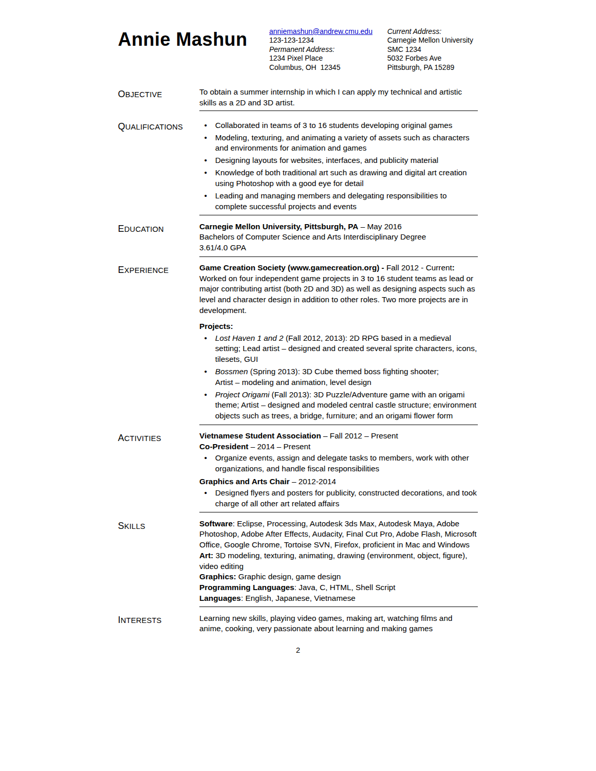Annie Mashun
| anniemashun@andrew.cmu.edu | Current Address: |
| 123-123-1234 | Carnegie Mellon University |
| Permanent Address: | SMC 1234 |
| 1234 Pixel Place | 5032 Forbes Ave |
| Columbus, OH 12345 | Pittsburgh, PA 15289 |
OBJECTIVE
To obtain a summer internship in which I can apply my technical and artistic skills as a 2D and 3D artist.
QUALIFICATIONS
Collaborated in teams of 3 to 16 students developing original games
Modeling, texturing, and animating a variety of assets such as characters and environments for animation and games
Designing layouts for websites, interfaces, and publicity material
Knowledge of both traditional art such as drawing and digital art creation using Photoshop with a good eye for detail
Leading and managing members and delegating responsibilities to complete successful projects and events
EDUCATION
Carnegie Mellon University, Pittsburgh, PA – May 2016
Bachelors of Computer Science and Arts Interdisciplinary Degree
3.61/4.0 GPA
EXPERIENCE
Game Creation Society (www.gamecreation.org) - Fall 2012 - Current:
Worked on four independent game projects in 3 to 16 student teams as lead or major contributing artist (both 2D and 3D) as well as designing aspects such as level and character design in addition to other roles. Two more projects are in development.
Projects:
Lost Haven 1 and 2 (Fall 2012, 2013): 2D RPG based in a medieval setting; Lead artist – designed and created several sprite characters, icons, tilesets, GUI
Bossmen (Spring 2013): 3D Cube themed boss fighting shooter;
Artist – modeling and animation, level design
Project Origami (Fall 2013): 3D Puzzle/Adventure game with an origami theme; Artist – designed and modeled central castle structure; environment objects such as trees, a bridge, furniture; and an origami flower form
ACTIVITIES
Vietnamese Student Association – Fall 2012 – Present
Co-President – 2014 – Present
Organize events, assign and delegate tasks to members, work with other organizations, and handle fiscal responsibilities
Graphics and Arts Chair – 2012-2014
Designed flyers and posters for publicity, constructed decorations, and took charge of all other art related affairs
SKILLS
Software: Eclipse, Processing, Autodesk 3ds Max, Autodesk Maya, Adobe Photoshop, Adobe After Effects, Audacity, Final Cut Pro, Adobe Flash, Microsoft Office, Google Chrome, Tortoise SVN, Firefox, proficient in Mac and Windows
Art: 3D modeling, texturing, animating, drawing (environment, object, figure), video editing
Graphics: Graphic design, game design
Programming Languages: Java, C, HTML, Shell Script
Languages: English, Japanese, Vietnamese
INTERESTS
Learning new skills, playing video games, making art, watching films and anime, cooking, very passionate about learning and making games
2